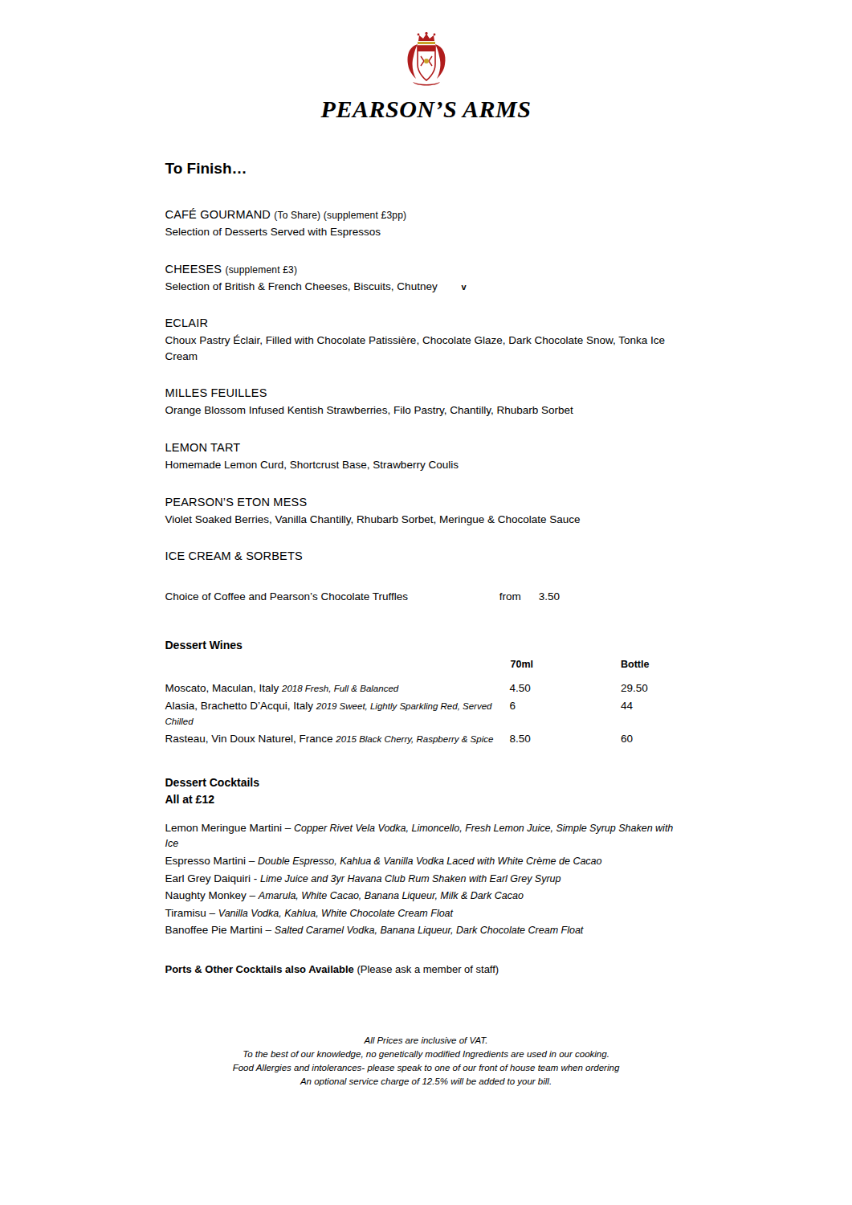PEARSON’S ARMS
To Finish…
CAFÉ GOURMAND (To Share) (supplement £3pp)
Selection of Desserts Served with Espressos
CHEESES (supplement £3)
Selection of British & French Cheeses, Biscuits, Chutney v
ECLAIR
Choux Pastry Éclair, Filled with Chocolate Patissière, Chocolate Glaze, Dark Chocolate Snow, Tonka Ice Cream
MILLES FEUILLES
Orange Blossom Infused Kentish Strawberries, Filo Pastry, Chantilly, Rhubarb Sorbet
LEMON TART
Homemade Lemon Curd, Shortcrust Base, Strawberry Coulis
PEARSON’S ETON MESS
Violet Soaked Berries, Vanilla Chantilly, Rhubarb Sorbet, Meringue & Chocolate Sauce
ICE CREAM & SORBETS
Choice of Coffee and Pearson’s Chocolate Truffles from 3.50
Dessert Wines
| | 70ml | Bottle |
| --- | --- | --- |
| Moscato, Maculan, Italy 2018 Fresh, Full & Balanced | 4.50 | 29.50 |
| Alasia, Brachetto D’Acqui, Italy 2019 Sweet, Lightly Sparkling Red, Served Chilled | 6 | 44 |
| Rasteau, Vin Doux Naturel, France 2015 Black Cherry, Raspberry & Spice | 8.50 | 60 |
Dessert Cocktails
All at £12
Lemon Meringue Martini – Copper Rivet Vela Vodka, Limoncello, Fresh Lemon Juice, Simple Syrup Shaken with Ice
Espresso Martini – Double Espresso, Kahlua & Vanilla Vodka Laced with White Crème de Cacao
Earl Grey Daiquiri - Lime Juice and 3yr Havana Club Rum Shaken with Earl Grey Syrup
Naughty Monkey – Amarula, White Cacao, Banana Liqueur, Milk & Dark Cacao
Tiramisu – Vanilla Vodka, Kahlua, White Chocolate Cream Float
Banoffee Pie Martini – Salted Caramel Vodka, Banana Liqueur, Dark Chocolate Cream Float
Ports & Other Cocktails also Available (Please ask a member of staff)
All Prices are inclusive of VAT.
To the best of our knowledge, no genetically modified Ingredients are used in our cooking.
Food Allergies and intolerances- please speak to one of our front of house team when ordering
An optional service charge of 12.5% will be added to your bill.